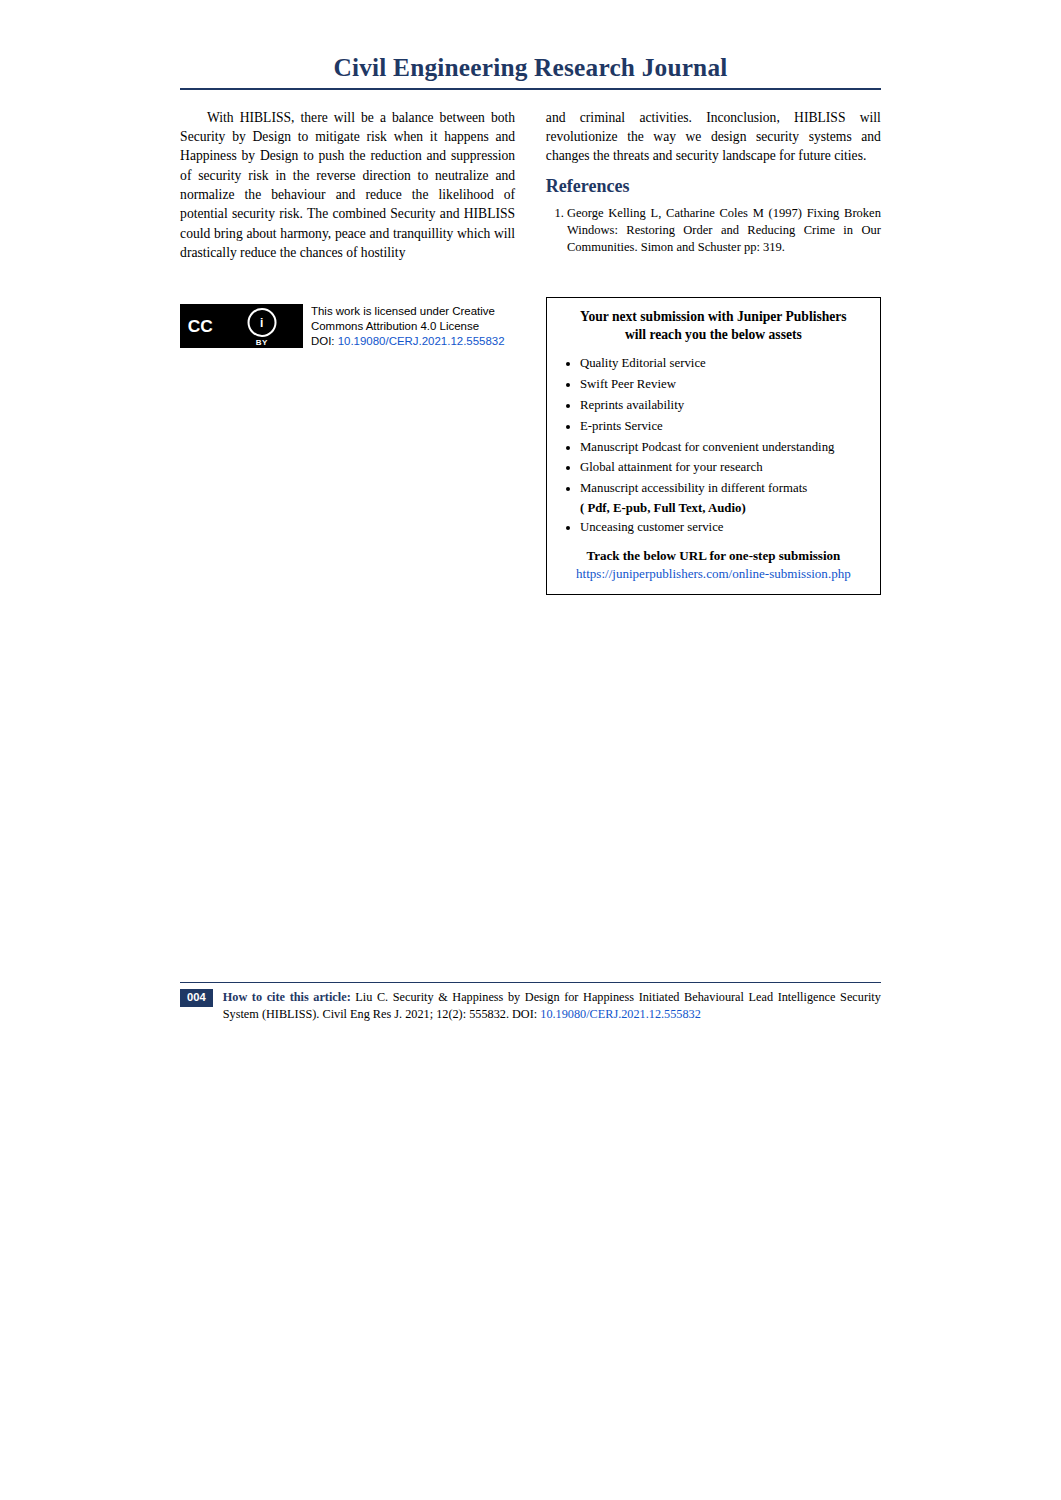Civil Engineering Research Journal
With HIBLISS, there will be a balance between both Security by Design to mitigate risk when it happens and Happiness by Design to push the reduction and suppression of security risk in the reverse direction to neutralize and normalize the behaviour and reduce the likelihood of potential security risk. The combined Security and HIBLISS could bring about harmony, peace and tranquillity which will drastically reduce the chances of hostility
CC
i
BY
This work is licensed under Creative Commons Attribution 4.0 License
DOI: 10.19080/CERJ.2021.12.555832
and criminal activities. Inconclusion, HIBLISS will revolutionize the way we design security systems and changes the threats and security landscape for future cities.
References
George Kelling L, Catharine Coles M (1997) Fixing Broken Windows: Restoring Order and Reducing Crime in Our Communities. Simon and Schuster pp: 319.
Your next submission with Juniper Publishers
will reach you the below assets
Quality Editorial service
Swift Peer Review
Reprints availability
E-prints Service
Manuscript Podcast for convenient understanding
Global attainment for your research
Manuscript accessibility in different formats
( Pdf, E-pub, Full Text, Audio)
Unceasing customer service
Track the below URL for one-step submission
https://juniperpublishers.com/online-submission.php
004
How to cite this article: Liu C. Security & Happiness by Design for Happiness Initiated Behavioural Lead Intelligence Security System (HIBLISS). Civil Eng Res J. 2021; 12(2): 555832. DOI: 10.19080/CERJ.2021.12.555832